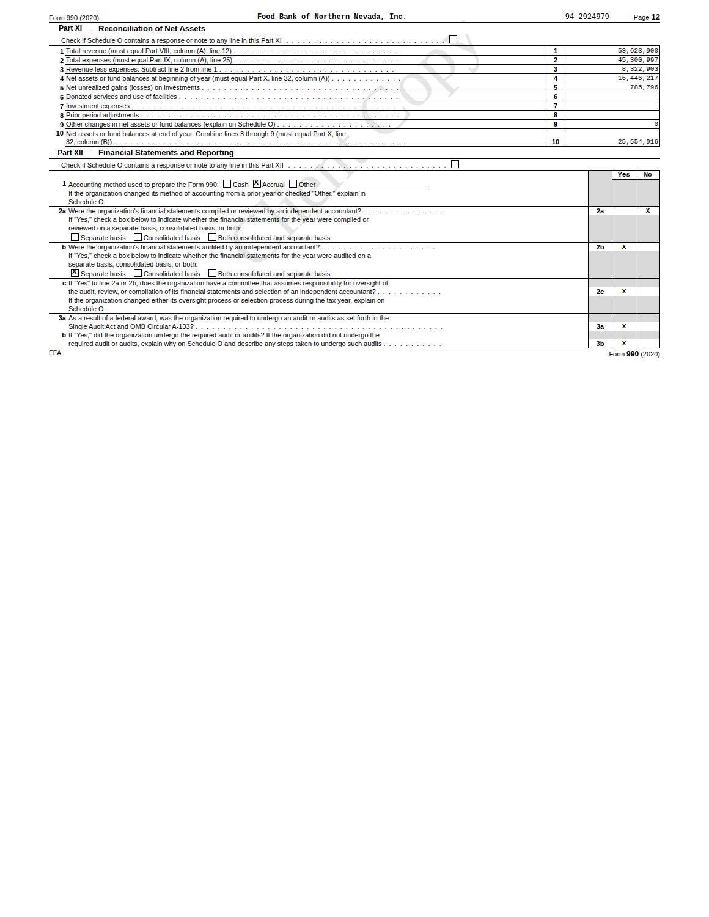Client Copy
Form 990 (2020)
Food Bank of Northern Nevada, Inc.
94-2924979
Page 12
Part XI
Reconciliation of Net Assets
Check if Schedule O contains a response or note to any line in this Part XI . . . . . . . . . . . . . . . . . . . . . . . . . . . . .
| 1 | Total revenue (must equal Part VIII, column (A), line 12) . . . . . . . . . . . . . . . . . . . . . . . . . . . . . . | 1 | 53,623,900 |
| 2 | Total expenses (must equal Part IX, column (A), line 25) . . . . . . . . . . . . . . . . . . . . . . . . . . . . . . | 2 | 45,300,997 |
| 3 | Revenue less expenses. Subtract line 2 from line 1 . . . . . . . . . . . . . . . . . . . . . . . . . . . . . . . . | 3 | 8,322,903 |
| 4 | Net assets or fund balances at beginning of year (must equal Part X, line 32, column (A)) . . . . . . . . . . . . . | 4 | 16,446,217 |
| 5 | Net unrealized gains (losses) on investments . . . . . . . . . . . . . . . . . . . . . . . . . . . . . . . . . . . . | 5 | 785,796 |
| 6 | Donated services and use of facilities . . . . . . . . . . . . . . . . . . . . . . . . . . . . . . . . . . . . . . . . | 6 | |
| 7 | Investment expenses . . . . . . . . . . . . . . . . . . . . . . . . . . . . . . . . . . . . . . . . . . . . . . . . | 7 | |
| 8 | Prior period adjustments . . . . . . . . . . . . . . . . . . . . . . . . . . . . . . . . . . . . . . . . . . . . . . . | 8 | |
| 9 | Other changes in net assets or fund balances (explain on Schedule O) . . . . . . . . . . . . . . . . . . . . . | 9 | 0 |
| 10 | Net assets or fund balances at end of year. Combine lines 3 through 9 (must equal Part X, line | 10 | 25,554,916 |
| | 32, column (B)) . . . . . . . . . . . . . . . . . . . . . . . . . . . . . . . . . . . . . . . . . . . . . . . . . . . . . |
Part XII
Financial Statements and Reporting
Check if Schedule O contains a response or note to any line in this Part XII . . . . . . . . . . . . . . . . . . . . . . . . . . . . .
| | | | Yes | No |
| 1 | Accounting method used to prepare the Form 990: Cash Accrual Other | | | |
| | If the organization changed its method of accounting from a prior year or checked "Other," explain in | | | |
| | Schedule O. | | | |
| 2a | Were the organization's financial statements compiled or reviewed by an independent accountant? . . . . . . . . . . . . . . . | 2a | | X |
| | If "Yes," check a box below to indicate whether the financial statements for the year were compiled or | | | |
| | reviewed on a separate basis, consolidated basis, or both: | | | |
| | Separate basis Consolidated basis Both consolidated and separate basis | | | |
| b | Were the organization's financial statements audited by an independent accountant? . . . . . . . . . . . . . . . . . . . . . | 2b | X | |
| | If "Yes," check a box below to indicate whether the financial statements for the year were audited on a | | | |
| | separate basis, consolidated basis, or both: | | | |
| | Separate basis Consolidated basis Both consolidated and separate basis | | | |
| c | If "Yes" to line 2a or 2b, does the organization have a committee that assumes responsibility for oversight of | | | |
| | the audit, review, or compilation of its financial statements and selection of an independent accountant? . . . . . . . . . . . . | 2c | X | |
| | If the organization changed either its oversight process or selection process during the tax year, explain on | | | |
| | Schedule O. | | | |
| 3a | As a result of a federal award, was the organization required to undergo an audit or audits as set forth in the | | | |
| | Single Audit Act and OMB Circular A-133? . . . . . . . . . . . . . . . . . . . . . . . . . . . . . . . . . . . . . . . . . . . . . | 3a | X | |
| b | If "Yes," did the organization undergo the required audit or audits? If the organization did not undergo the | | | |
| | required audit or audits, explain why on Schedule O and describe any steps taken to undergo such audits . . . . . . . . . . . | 3b | X | |
EEA
Form 990 (2020)